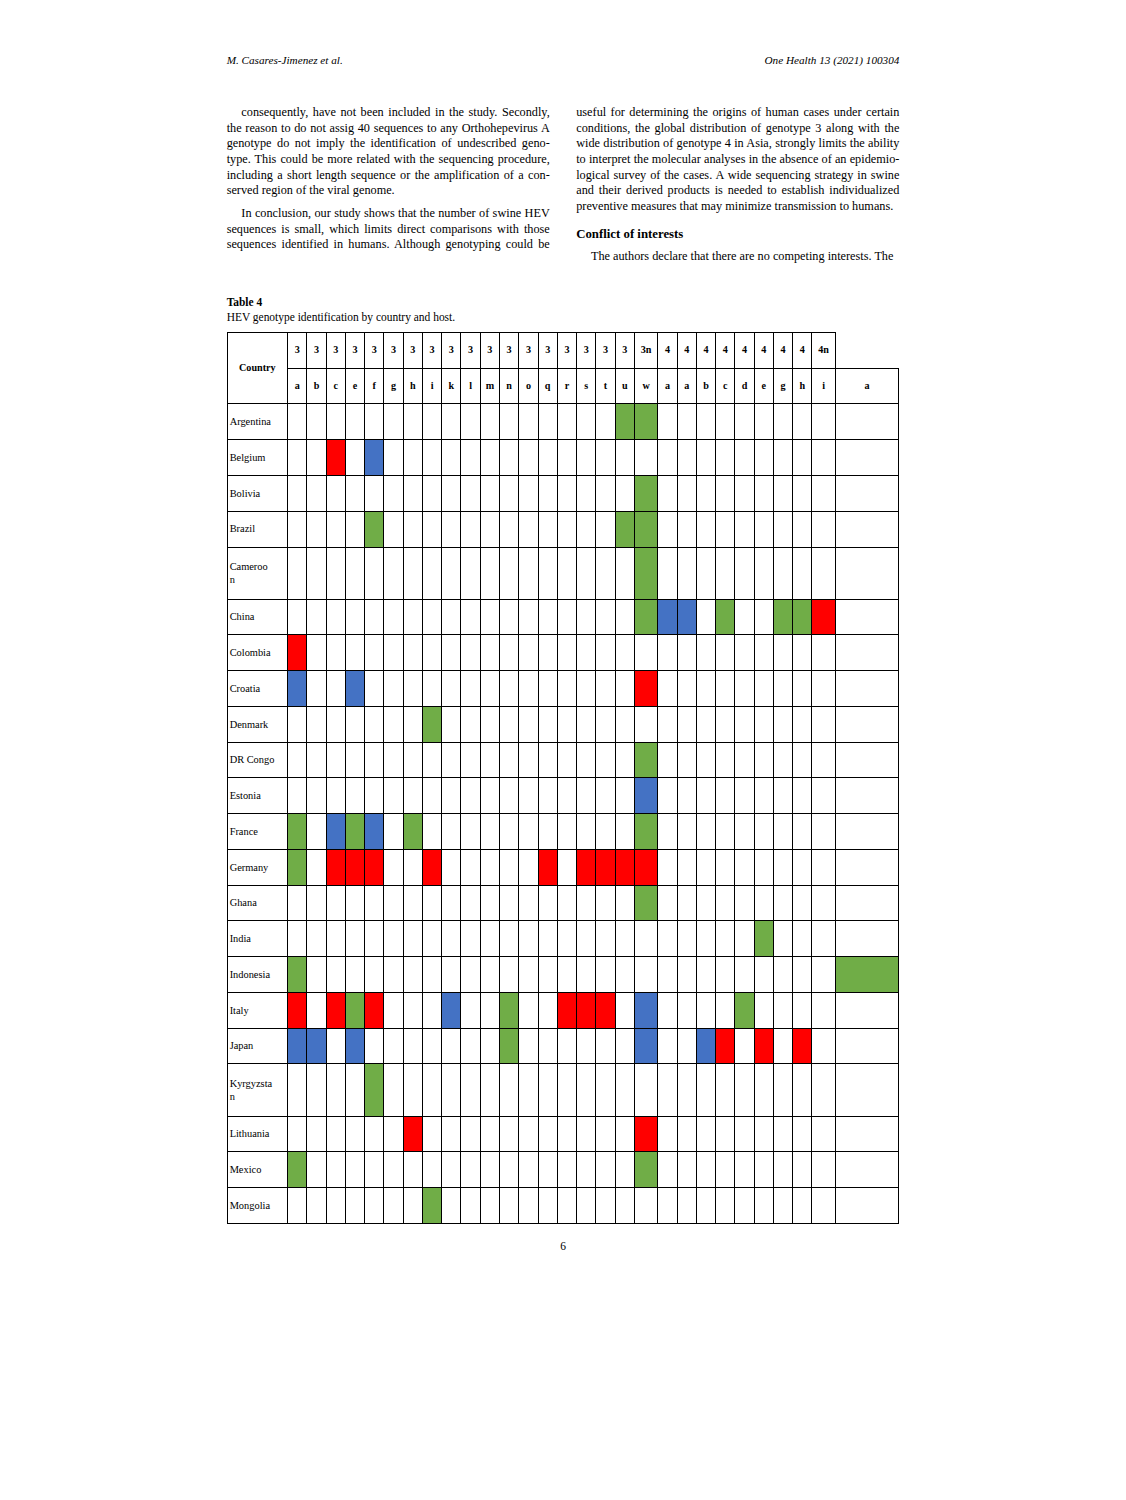M. Casares-Jimenez et al.
One Health 13 (2021) 100304
consequently, have not been included in the study. Secondly, the reason to do not assig 40 sequences to any Orthohepevirus A genotype do not imply the identification of undescribed genotype. This could be more related with the sequencing procedure, including a short length sequence or the amplification of a conserved region of the viral genome.
In conclusion, our study shows that the number of swine HEV sequences is small, which limits direct comparisons with those sequences identified in humans. Although genotyping could be useful for determining the origins of human cases under certain conditions, the global distribution of genotype 3 along with the wide distribution of genotype 4 in Asia, strongly limits the ability to interpret the molecular analyses in the absence of an epidemiological survey of the cases. A wide sequencing strategy in swine and their derived products is needed to establish individualized preventive measures that may minimize transmission to humans.
Conflict of interests
The authors declare that there are no competing interests. The
Table 4 HEV genotype identification by country and host.
| Country | 3 | 3 | 3 | 3 | 3 | 3 | 3 | 3 | 3 | 3 | 3 | 3 | 3 | 3 | 3 | 3 | 3 | 3 | 3n | 4 | 4 | 4 | 4 | 4 | 4 | 4 | 4 | 4n |
| --- | --- | --- | --- | --- | --- | --- | --- | --- | --- | --- | --- | --- | --- | --- | --- | --- | --- | --- | --- | --- | --- | --- | --- | --- | --- | --- | --- | --- |
| a | b | c | e | f | g | h | i | k | l | m | n | o | q | r | s | t | u | w | a | a | b | c | d | e | g | h | i | a |
| Argentina | | | | | | | | | | | | | | | | | | | | | | | | | | | | | |
| Belgium | | | | | | | | | | | | | | | | | | | | | | | | | | | | | |
| Bolivia | | | | | | | | | | | | | | | | | | | | | | | | | | | | | |
| Brazil | | | | | | | | | | | | | | | | | | | | | | | | | | | | | |
| Cameroo n | | | | | | | | | | | | | | | | | | | | | | | | | | | | | |
| China | | | | | | | | | | | | | | | | | | | | | | | | | | | | | |
| Colombia | | | | | | | | | | | | | | | | | | | | | | | | | | | | | |
| Croatia | | | | | | | | | | | | | | | | | | | | | | | | | | | | | |
| Denmark | | | | | | | | | | | | | | | | | | | | | | | | | | | | | |
| DR Congo | | | | | | | | | | | | | | | | | | | | | | | | | | | | | |
| Estonia | | | | | | | | | | | | | | | | | | | | | | | | | | | | | |
| France | | | | | | | | | | | | | | | | | | | | | | | | | | | | | |
| Germany | | | | | | | | | | | | | | | | | | | | | | | | | | | | | |
| Ghana | | | | | | | | | | | | | | | | | | | | | | | | | | | | | |
| India | | | | | | | | | | | | | | | | | | | | | | | | | | | | | |
| Indonesia | | | | | | | | | | | | | | | | | | | | | | | | | | | | | |
| Italy | | | | | | | | | | | | | | | | | | | | | | | | | | | | | |
| Japan | | | | | | | | | | | | | | | | | | | | | | | | | | | | | |
| Kyrgyzsta n | | | | | | | | | | | | | | | | | | | | | | | | | | | | | |
| Lithuania | | | | | | | | | | | | | | | | | | | | | | | | | | | | | |
| Mexico | | | | | | | | | | | | | | | | | | | | | | | | | | | | | |
| Mongolia | | | | | | | | | | | | | | | | | | | | | | | | | | | | | |
6